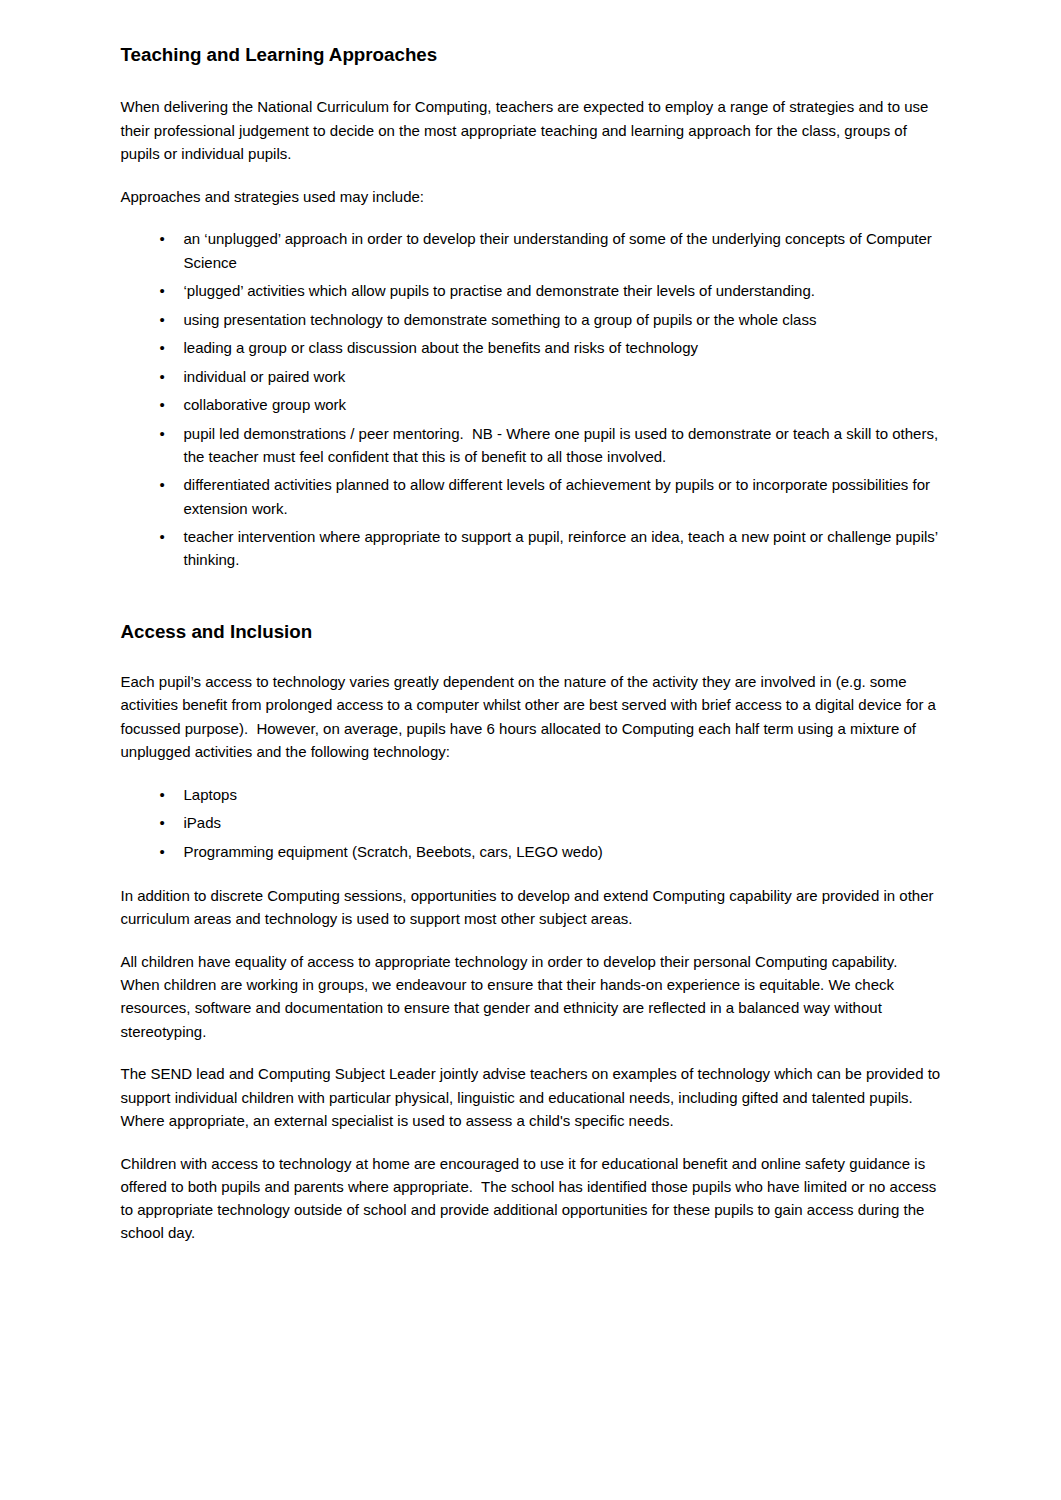Teaching and Learning Approaches
When delivering the National Curriculum for Computing, teachers are expected to employ a range of strategies and to use their professional judgement to decide on the most appropriate teaching and learning approach for the class, groups of pupils or individual pupils.
Approaches and strategies used may include:
an ‘unplugged’ approach in order to develop their understanding of some of the underlying concepts of Computer Science
‘plugged’ activities which allow pupils to practise and demonstrate their levels of understanding.
using presentation technology to demonstrate something to a group of pupils or the whole class
leading a group or class discussion about the benefits and risks of technology
individual or paired work
collaborative group work
pupil led demonstrations / peer mentoring. NB - Where one pupil is used to demonstrate or teach a skill to others, the teacher must feel confident that this is of benefit to all those involved.
differentiated activities planned to allow different levels of achievement by pupils or to incorporate possibilities for extension work.
teacher intervention where appropriate to support a pupil, reinforce an idea, teach a new point or challenge pupils’ thinking.
Access and Inclusion
Each pupil’s access to technology varies greatly dependent on the nature of the activity they are involved in (e.g. some activities benefit from prolonged access to a computer whilst other are best served with brief access to a digital device for a focussed purpose). However, on average, pupils have 6 hours allocated to Computing each half term using a mixture of unplugged activities and the following technology:
Laptops
iPads
Programming equipment (Scratch, Beebots, cars, LEGO wedo)
In addition to discrete Computing sessions, opportunities to develop and extend Computing capability are provided in other curriculum areas and technology is used to support most other subject areas.
All children have equality of access to appropriate technology in order to develop their personal Computing capability. When children are working in groups, we endeavour to ensure that their hands-on experience is equitable. We check resources, software and documentation to ensure that gender and ethnicity are reflected in a balanced way without stereotyping.
The SEND lead and Computing Subject Leader jointly advise teachers on examples of technology which can be provided to support individual children with particular physical, linguistic and educational needs, including gifted and talented pupils. Where appropriate, an external specialist is used to assess a child's specific needs.
Children with access to technology at home are encouraged to use it for educational benefit and online safety guidance is offered to both pupils and parents where appropriate. The school has identified those pupils who have limited or no access to appropriate technology outside of school and provide additional opportunities for these pupils to gain access during the school day.